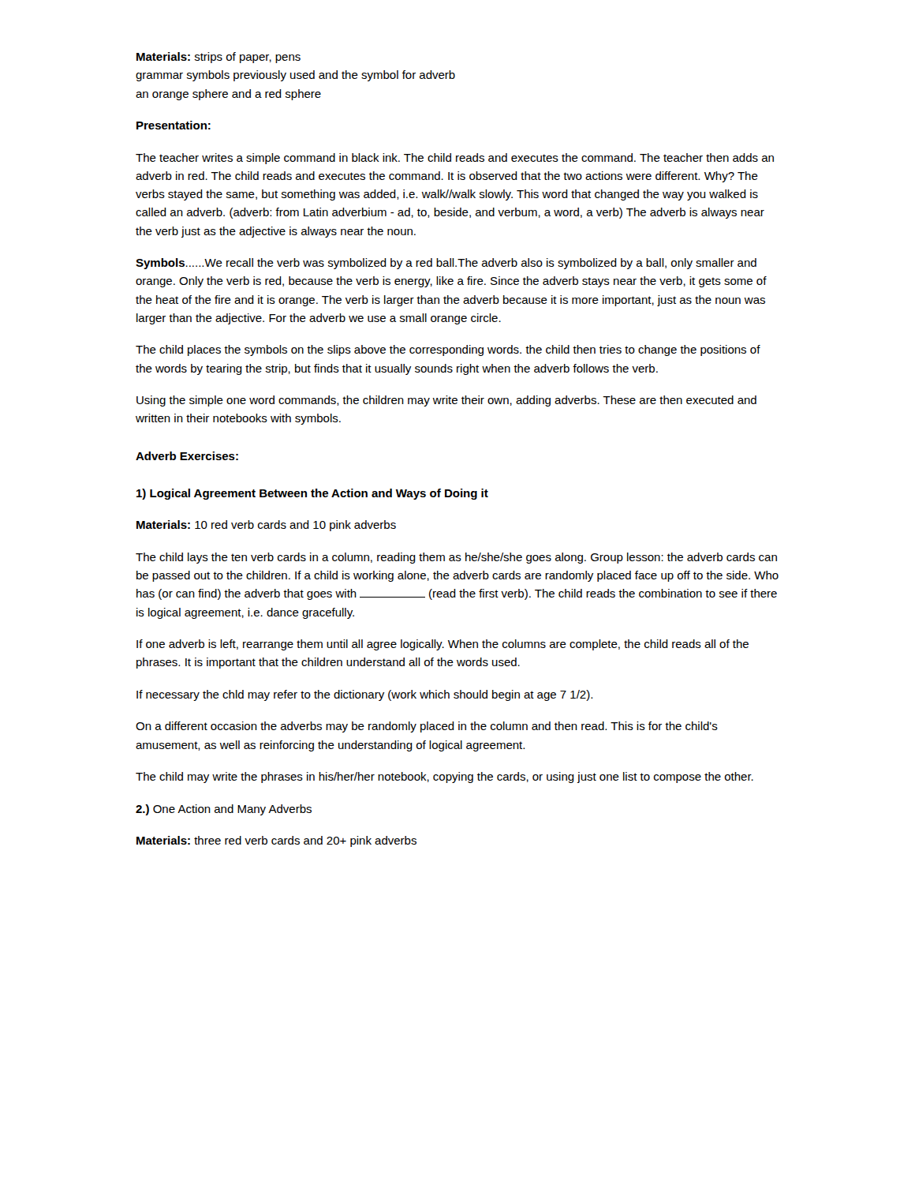Materials: strips of paper, pens
grammar symbols previously used and the symbol for adverb
an orange sphere and a red sphere
Presentation:
The teacher writes a simple command in black ink. The child reads and executes the command. The teacher then adds an adverb in red. The child reads and executes the command. It is observed that the two actions were different. Why? The verbs stayed the same, but something was added, i.e. walk//walk slowly. This word that changed the way you walked is called an adverb. (adverb: from Latin adverbium - ad, to, beside, and verbum, a word, a verb) The adverb is always near the verb just as the adjective is always near the noun.
Symbols......We recall the verb was symbolized by a red ball.The adverb also is symbolized by a ball, only smaller and orange. Only the verb is red, because the verb is energy, like a fire. Since the adverb stays near the verb, it gets some of the heat of the fire and it is orange. The verb is larger than the adverb because it is more important, just as the noun was larger than the adjective. For the adverb we use a small orange circle.
The child places the symbols on the slips above the corresponding words. the child then tries to change the positions of the words by tearing the strip, but finds that it usually sounds right when the adverb follows the verb.
Using the simple one word commands, the children may write their own, adding adverbs. These are then executed and written in their notebooks with symbols.
Adverb Exercises:
1) Logical Agreement Between the Action and Ways of Doing it
Materials: 10 red verb cards and 10 pink adverbs
The child lays the ten verb cards in a column, reading them as he/she/she goes along. Group lesson: the adverb cards can be passed out to the children. If a child is working alone, the adverb cards are randomly placed face up off to the side. Who has (or can find) the adverb that goes with (read the first verb). The child reads the combination to see if there is logical agreement, i.e. dance gracefully.
If one adverb is left, rearrange them until all agree logically. When the columns are complete, the child reads all of the phrases. It is important that the children understand all of the words used.
If necessary the chld may refer to the dictionary (work which should begin at age 7 1/2).
On a different occasion the adverbs may be randomly placed in the column and then read. This is for the child's amusement, as well as reinforcing the understanding of logical agreement.
The child may write the phrases in his/her/her notebook, copying the cards, or using just one list to compose the other.
2.) One Action and Many Adverbs
Materials: three red verb cards and 20+ pink adverbs